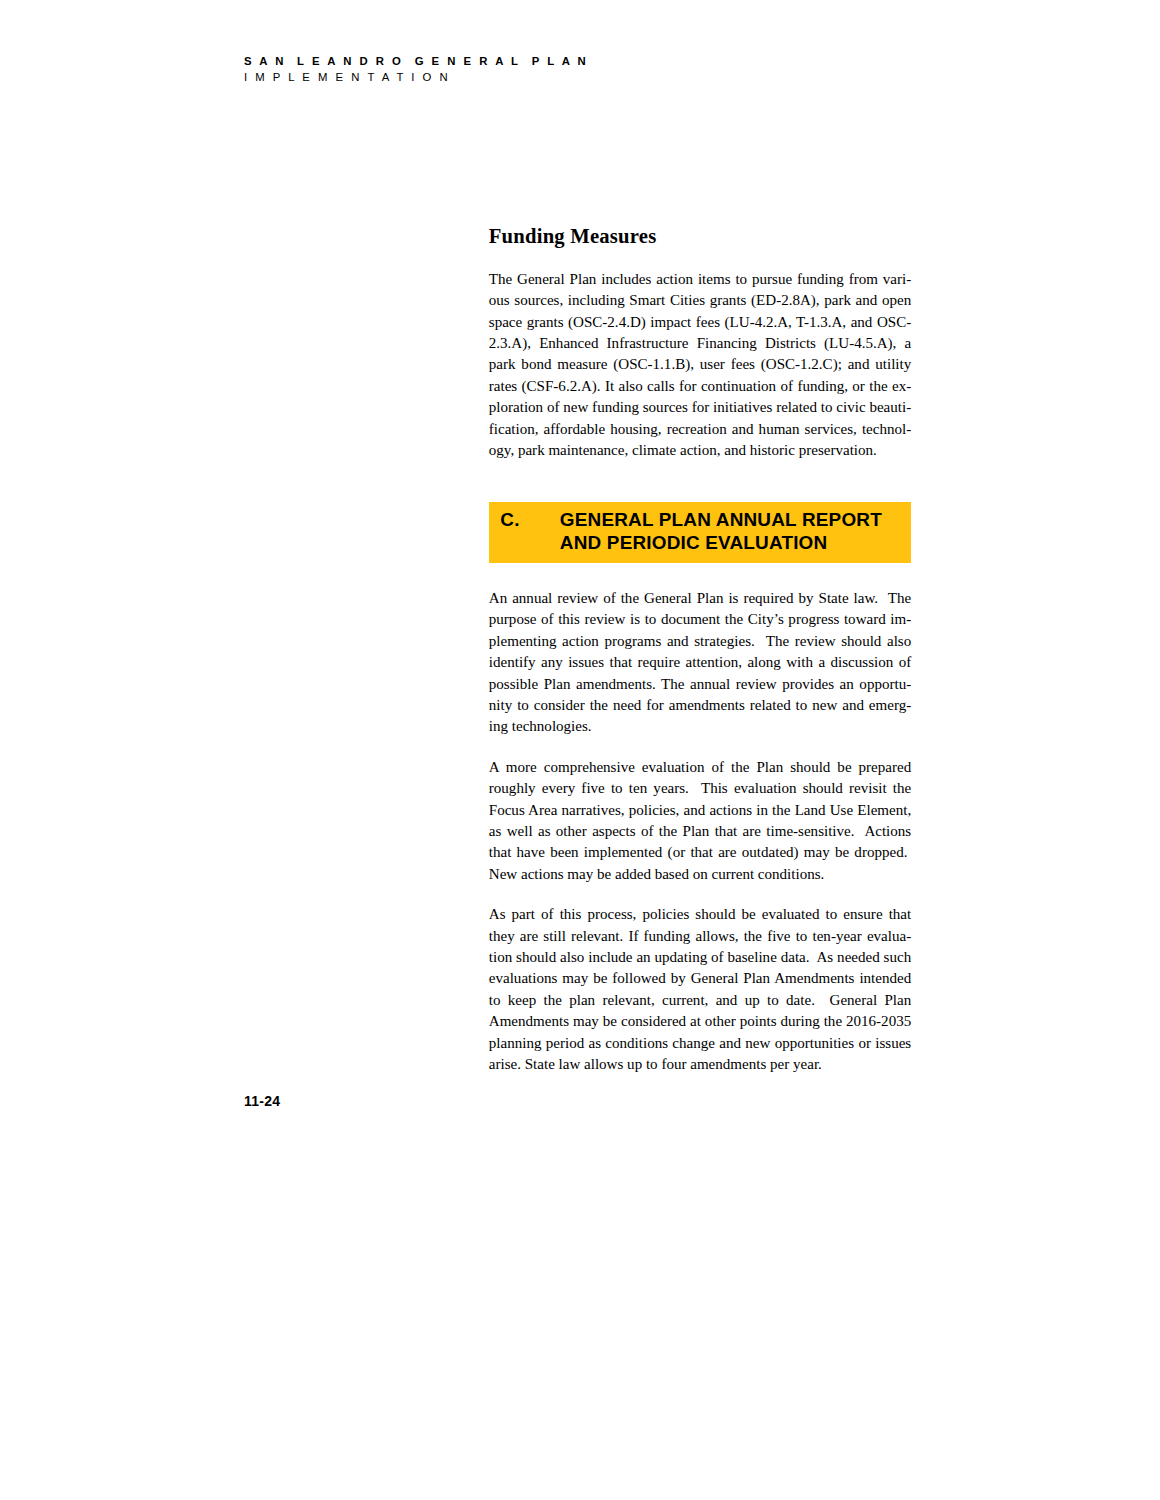S A N L E A N D R O G E N E R A L P L A N
I M P L E M E N T A T I O N
Funding Measures
The General Plan includes action items to pursue funding from various sources, including Smart Cities grants (ED-2.8A), park and open space grants (OSC-2.4.D) impact fees (LU-4.2.A, T-1.3.A, and OSC-2.3.A), Enhanced Infrastructure Financing Districts (LU-4.5.A), a park bond measure (OSC-1.1.B), user fees (OSC-1.2.C); and utility rates (CSF-6.2.A). It also calls for continuation of funding, or the exploration of new funding sources for initiatives related to civic beautification, affordable housing, recreation and human services, technology, park maintenance, climate action, and historic preservation.
C. GENERAL PLAN ANNUAL REPORT AND PERIODIC EVALUATION
An annual review of the General Plan is required by State law. The purpose of this review is to document the City’s progress toward implementing action programs and strategies. The review should also identify any issues that require attention, along with a discussion of possible Plan amendments. The annual review provides an opportunity to consider the need for amendments related to new and emerging technologies.
A more comprehensive evaluation of the Plan should be prepared roughly every five to ten years. This evaluation should revisit the Focus Area narratives, policies, and actions in the Land Use Element, as well as other aspects of the Plan that are time-sensitive. Actions that have been implemented (or that are outdated) may be dropped. New actions may be added based on current conditions.
As part of this process, policies should be evaluated to ensure that they are still relevant. If funding allows, the five to ten-year evaluation should also include an updating of baseline data. As needed such evaluations may be followed by General Plan Amendments intended to keep the plan relevant, current, and up to date. General Plan Amendments may be considered at other points during the 2016-2035 planning period as conditions change and new opportunities or issues arise. State law allows up to four amendments per year.
11-24